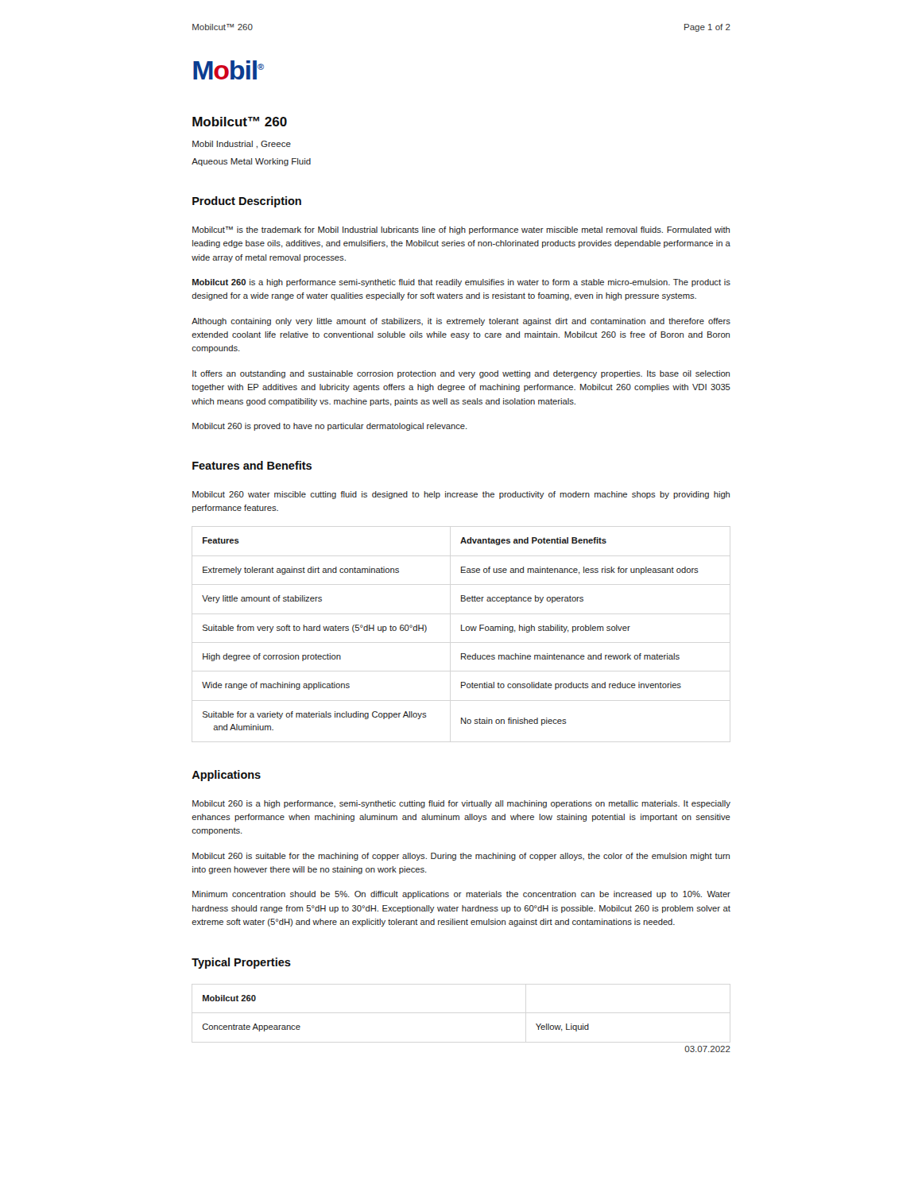Mobilcut™ 260 Page 1 of 2
Mobil®
Mobilcut™ 260
Mobil Industrial , Greece
Aqueous Metal Working Fluid
Product Description
Mobilcut™ is the trademark for Mobil Industrial lubricants line of high performance water miscible metal removal fluids. Formulated with leading edge base oils, additives, and emulsifiers, the Mobilcut series of non-chlorinated products provides dependable performance in a wide array of metal removal processes.
Mobilcut 260 is a high performance semi-synthetic fluid that readily emulsifies in water to form a stable micro-emulsion. The product is designed for a wide range of water qualities especially for soft waters and is resistant to foaming, even in high pressure systems.
Although containing only very little amount of stabilizers, it is extremely tolerant against dirt and contamination and therefore offers extended coolant life relative to conventional soluble oils while easy to care and maintain. Mobilcut 260 is free of Boron and Boron compounds.
It offers an outstanding and sustainable corrosion protection and very good wetting and detergency properties. Its base oil selection together with EP additives and lubricity agents offers a high degree of machining performance. Mobilcut 260 complies with VDI 3035 which means good compatibility vs. machine parts, paints as well as seals and isolation materials.
Mobilcut 260 is proved to have no particular dermatological relevance.
Features and Benefits
Mobilcut 260 water miscible cutting fluid is designed to help increase the productivity of modern machine shops by providing high performance features.
| Features | Advantages and Potential Benefits |
| --- | --- |
| Extremely tolerant against dirt and contaminations | Ease of use and maintenance, less risk for unpleasant odors |
| Very little amount of stabilizers | Better acceptance by operators |
| Suitable from very soft to hard waters (5°dH up to 60°dH) | Low Foaming, high stability, problem solver |
| High degree of corrosion protection | Reduces machine maintenance and rework of materials |
| Wide range of machining applications | Potential to consolidate products and reduce inventories |
| Suitable for a variety of materials including Copper Alloys and Aluminium. | No stain on finished pieces |
Applications
Mobilcut 260 is a high performance, semi-synthetic cutting fluid for virtually all machining operations on metallic materials. It especially enhances performance when machining aluminum and aluminum alloys and where low staining potential is important on sensitive components.
Mobilcut 260 is suitable for the machining of copper alloys. During the machining of copper alloys, the color of the emulsion might turn into green however there will be no staining on work pieces.
Minimum concentration should be 5%. On difficult applications or materials the concentration can be increased up to 10%. Water hardness should range from 5°dH up to 30°dH. Exceptionally water hardness up to 60°dH is possible. Mobilcut 260 is problem solver at extreme soft water (5°dH) and where an explicitly tolerant and resilient emulsion against dirt and contaminations is needed.
Typical Properties
| Mobilcut 260 | |
| Concentrate Appearance | Yellow, Liquid |
03.07.2022